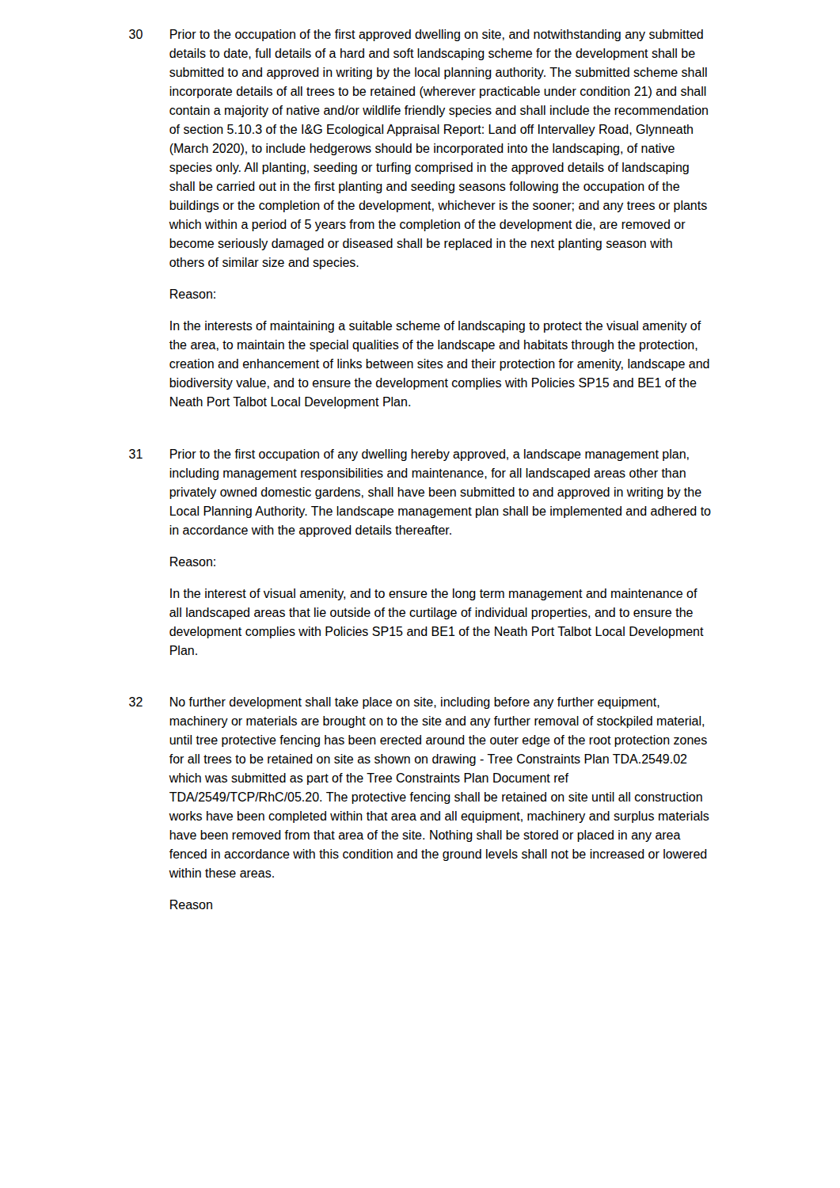30
Prior to the occupation of the first approved dwelling on site, and notwithstanding any submitted details to date, full details of a hard and soft landscaping scheme for the development shall be submitted to and approved in writing by the local planning authority. The submitted scheme shall incorporate details of all trees to be retained (wherever practicable under condition 21) and shall contain a majority of native and/or wildlife friendly species and shall include the recommendation of section 5.10.3 of the I&G Ecological Appraisal Report: Land off Intervalley Road, Glynneath (March 2020), to include hedgerows should be incorporated into the landscaping, of native species only. All planting, seeding or turfing comprised in the approved details of landscaping shall be carried out in the first planting and seeding seasons following the occupation of the buildings or the completion of the development, whichever is the sooner; and any trees or plants which within a period of 5 years from the completion of the development die, are removed or become seriously damaged or diseased shall be replaced in the next planting season with others of similar size and species.
Reason:
In the interests of maintaining a suitable scheme of landscaping to protect the visual amenity of the area, to maintain the special qualities of the landscape and habitats through the protection, creation and enhancement of links between sites and their protection for amenity, landscape and biodiversity value, and to ensure the development complies with Policies SP15 and BE1 of the Neath Port Talbot Local Development Plan.
31
Prior to the first occupation of any dwelling hereby approved, a landscape management plan, including management responsibilities and maintenance, for all landscaped areas other than privately owned domestic gardens, shall have been submitted to and approved in writing by the Local Planning Authority. The landscape management plan shall be implemented and adhered to in accordance with the approved details thereafter.
Reason:
In the interest of visual amenity, and to ensure the long term management and maintenance of all landscaped areas that lie outside of the curtilage of individual properties, and to ensure the development complies with Policies SP15 and BE1 of the Neath Port Talbot Local Development Plan.
32
No further development shall take place on site, including before any further equipment, machinery or materials are brought on to the site and any further removal of stockpiled material, until tree protective fencing has been erected around the outer edge of the root protection zones for all trees to be retained on site as shown on drawing - Tree Constraints Plan TDA.2549.02 which was submitted as part of the Tree Constraints Plan Document ref TDA/2549/TCP/RhC/05.20. The protective fencing shall be retained on site until all construction works have been completed within that area and all equipment, machinery and surplus materials have been removed from that area of the site. Nothing shall be stored or placed in any area fenced in accordance with this condition and the ground levels shall not be increased or lowered within these areas.
Reason